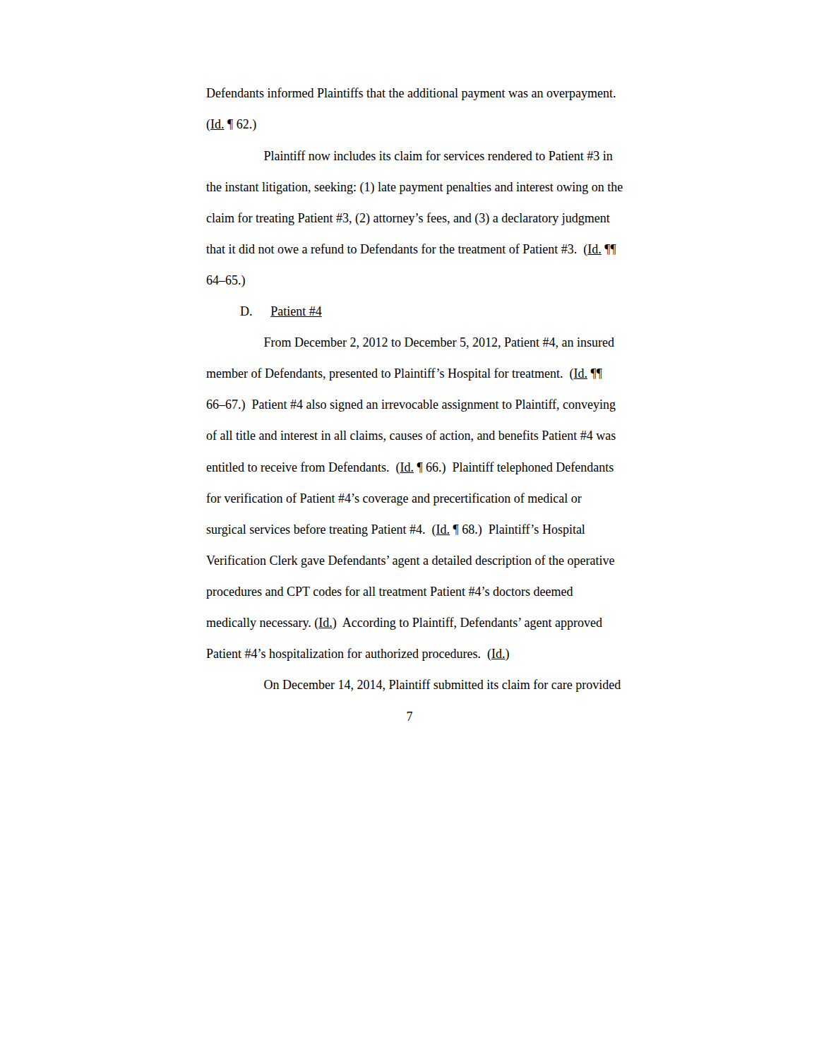Defendants informed Plaintiffs that the additional payment was an overpayment. (Id. ¶ 62.)
Plaintiff now includes its claim for services rendered to Patient #3 in the instant litigation, seeking: (1) late payment penalties and interest owing on the claim for treating Patient #3, (2) attorney’s fees, and (3) a declaratory judgment that it did not owe a refund to Defendants for the treatment of Patient #3. (Id. ¶¶ 64–65.)
D. Patient #4
From December 2, 2012 to December 5, 2012, Patient #4, an insured member of Defendants, presented to Plaintiff’s Hospital for treatment. (Id. ¶¶ 66–67.) Patient #4 also signed an irrevocable assignment to Plaintiff, conveying of all title and interest in all claims, causes of action, and benefits Patient #4 was entitled to receive from Defendants. (Id. ¶ 66.) Plaintiff telephoned Defendants for verification of Patient #4’s coverage and precertification of medical or surgical services before treating Patient #4. (Id. ¶ 68.) Plaintiff’s Hospital Verification Clerk gave Defendants’ agent a detailed description of the operative procedures and CPT codes for all treatment Patient #4’s doctors deemed medically necessary. (Id.) According to Plaintiff, Defendants’ agent approved Patient #4’s hospitalization for authorized procedures. (Id.)
On December 14, 2014, Plaintiff submitted its claim for care provided
7